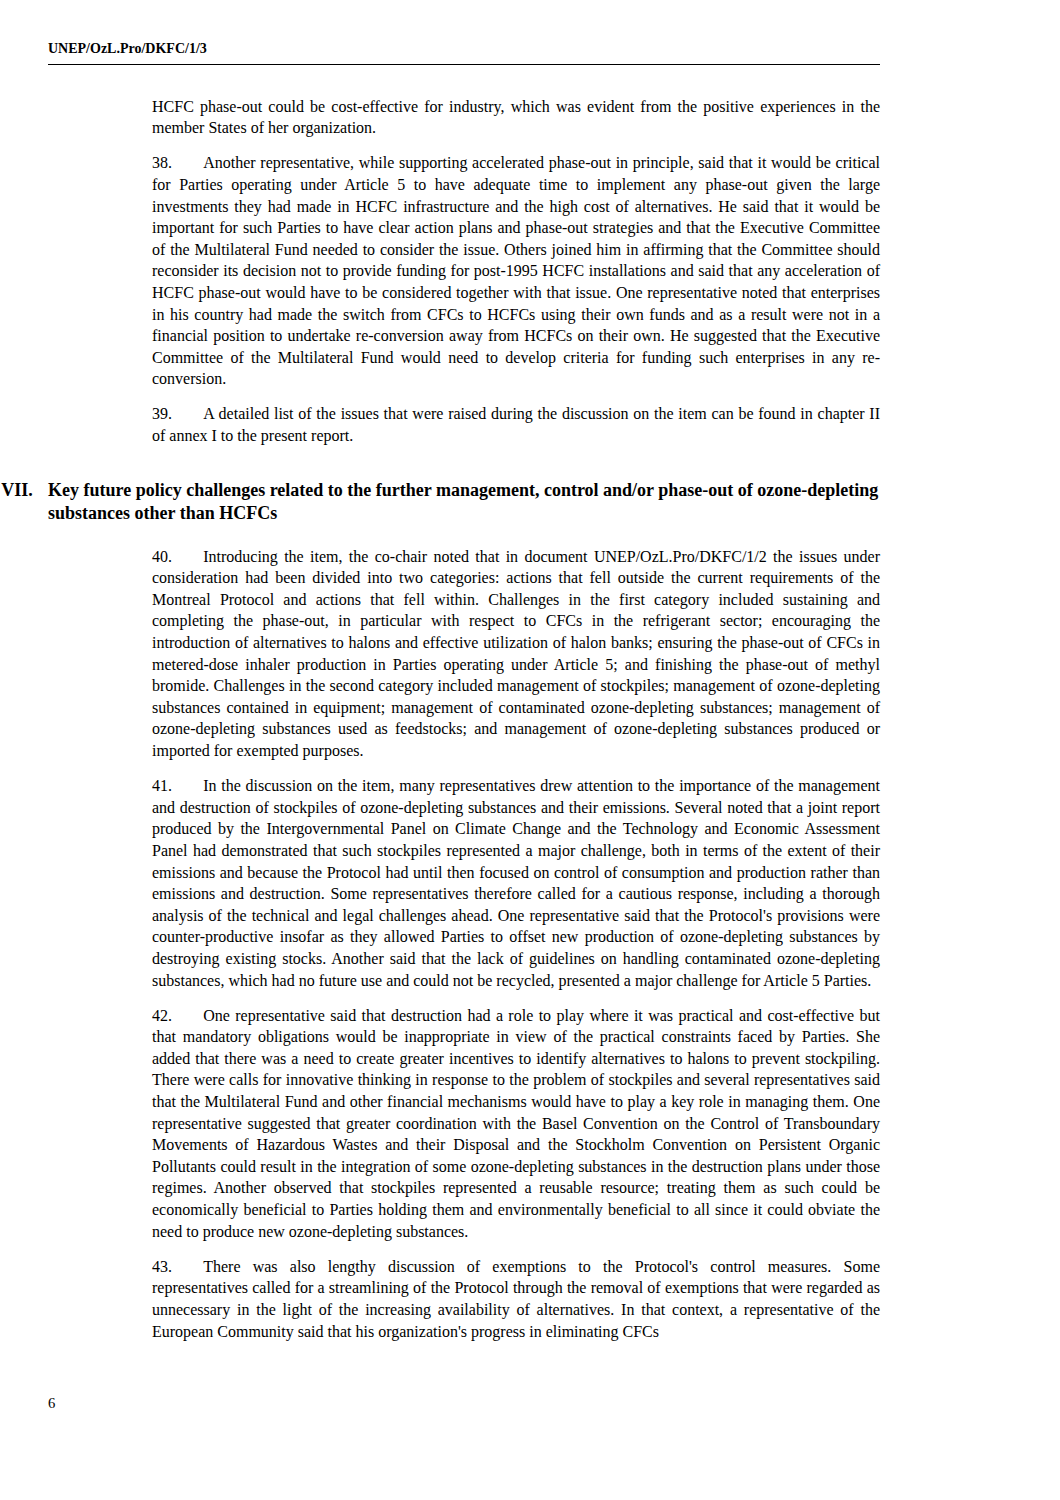UNEP/OzL.Pro/DKFC/1/3
HCFC phase-out could be cost-effective for industry, which was evident from the positive experiences in the member States of her organization.
38. Another representative, while supporting accelerated phase-out in principle, said that it would be critical for Parties operating under Article 5 to have adequate time to implement any phase-out given the large investments they had made in HCFC infrastructure and the high cost of alternatives. He said that it would be important for such Parties to have clear action plans and phase-out strategies and that the Executive Committee of the Multilateral Fund needed to consider the issue. Others joined him in affirming that the Committee should reconsider its decision not to provide funding for post-1995 HCFC installations and said that any acceleration of HCFC phase-out would have to be considered together with that issue. One representative noted that enterprises in his country had made the switch from CFCs to HCFCs using their own funds and as a result were not in a financial position to undertake re-conversion away from HCFCs on their own. He suggested that the Executive Committee of the Multilateral Fund would need to develop criteria for funding such enterprises in any re-conversion.
39. A detailed list of the issues that were raised during the discussion on the item can be found in chapter II of annex I to the present report.
VII. Key future policy challenges related to the further management, control and/or phase-out of ozone-depleting substances other than HCFCs
40. Introducing the item, the co-chair noted that in document UNEP/OzL.Pro/DKFC/1/2 the issues under consideration had been divided into two categories: actions that fell outside the current requirements of the Montreal Protocol and actions that fell within. Challenges in the first category included sustaining and completing the phase-out, in particular with respect to CFCs in the refrigerant sector; encouraging the introduction of alternatives to halons and effective utilization of halon banks; ensuring the phase-out of CFCs in metered-dose inhaler production in Parties operating under Article 5; and finishing the phase-out of methyl bromide. Challenges in the second category included management of stockpiles; management of ozone-depleting substances contained in equipment; management of contaminated ozone-depleting substances; management of ozone-depleting substances used as feedstocks; and management of ozone-depleting substances produced or imported for exempted purposes.
41. In the discussion on the item, many representatives drew attention to the importance of the management and destruction of stockpiles of ozone-depleting substances and their emissions. Several noted that a joint report produced by the Intergovernmental Panel on Climate Change and the Technology and Economic Assessment Panel had demonstrated that such stockpiles represented a major challenge, both in terms of the extent of their emissions and because the Protocol had until then focused on control of consumption and production rather than emissions and destruction. Some representatives therefore called for a cautious response, including a thorough analysis of the technical and legal challenges ahead. One representative said that the Protocol's provisions were counter-productive insofar as they allowed Parties to offset new production of ozone-depleting substances by destroying existing stocks. Another said that the lack of guidelines on handling contaminated ozone-depleting substances, which had no future use and could not be recycled, presented a major challenge for Article 5 Parties.
42. One representative said that destruction had a role to play where it was practical and cost-effective but that mandatory obligations would be inappropriate in view of the practical constraints faced by Parties. She added that there was a need to create greater incentives to identify alternatives to halons to prevent stockpiling. There were calls for innovative thinking in response to the problem of stockpiles and several representatives said that the Multilateral Fund and other financial mechanisms would have to play a key role in managing them. One representative suggested that greater coordination with the Basel Convention on the Control of Transboundary Movements of Hazardous Wastes and their Disposal and the Stockholm Convention on Persistent Organic Pollutants could result in the integration of some ozone-depleting substances in the destruction plans under those regimes. Another observed that stockpiles represented a reusable resource; treating them as such could be economically beneficial to Parties holding them and environmentally beneficial to all since it could obviate the need to produce new ozone-depleting substances.
43. There was also lengthy discussion of exemptions to the Protocol's control measures. Some representatives called for a streamlining of the Protocol through the removal of exemptions that were regarded as unnecessary in the light of the increasing availability of alternatives. In that context, a representative of the European Community said that his organization's progress in eliminating CFCs
6